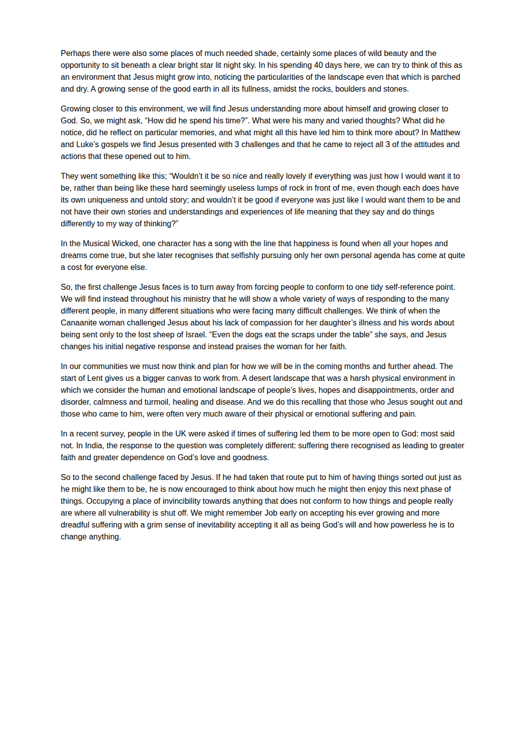Perhaps there were also some places of much needed shade, certainly some places of wild beauty and the opportunity to sit beneath a clear bright star lit night sky. In his spending 40 days here, we can try to think of this as an environment that Jesus might grow into, noticing the particularities of the landscape even that which is parched and dry. A growing sense of the good earth in all its fullness, amidst the rocks, boulders and stones.
Growing closer to this environment, we will find Jesus understanding more about himself and growing closer to God. So, we might ask, “How did he spend his time?”. What were his many and varied thoughts? What did he notice, did he reflect on particular memories, and what might all this have led him to think more about? In Matthew and Luke’s gospels we find Jesus presented with 3 challenges and that he came to reject all 3 of the attitudes and actions that these opened out to him.
They went something like this; “Wouldn’t it be so nice and really lovely if everything was just how I would want it to be, rather than being like these hard seemingly useless lumps of rock in front of me, even though each does have its own uniqueness and untold story; and wouldn’t it be good if everyone was just like I would want them to be and not have their own stories and understandings and experiences of life meaning that they say and do things differently to my way of thinking?”
In the Musical Wicked, one character has a song with the line that happiness is found when all your hopes and dreams come true, but she later recognises that selfishly pursuing only her own personal agenda has come at quite a cost for everyone else.
So, the first challenge Jesus faces is to turn away from forcing people to conform to one tidy self-reference point. We will find instead throughout his ministry that he will show a whole variety of ways of responding to the many different people, in many different situations who were facing many difficult challenges. We think of when the Canaanite woman challenged Jesus about his lack of compassion for her daughter’s illness and his words about being sent only to the lost sheep of Israel. “Even the dogs eat the scraps under the table” she says, and Jesus changes his initial negative response and instead praises the woman for her faith.
In our communities we must now think and plan for how we will be in the coming months and further ahead. The start of Lent gives us a bigger canvas to work from. A desert landscape that was a harsh physical environment in which we consider the human and emotional landscape of people’s lives, hopes and disappointments, order and disorder, calmness and turmoil, healing and disease. And we do this recalling that those who Jesus sought out and those who came to him, were often very much aware of their physical or emotional suffering and pain.
In a recent survey, people in the UK were asked if times of suffering led them to be more open to God: most said not. In India, the response to the question was completely different: suffering there recognised as leading to greater faith and greater dependence on God’s love and goodness.
So to the second challenge faced by Jesus. If he had taken that route put to him of having things sorted out just as he might like them to be, he is now encouraged to think about how much he might then enjoy this next phase of things. Occupying a place of invincibility towards anything that does not conform to how things and people really are where all vulnerability is shut off. We might remember Job early on accepting his ever growing and more dreadful suffering with a grim sense of inevitability accepting it all as being God’s will and how powerless he is to change anything.